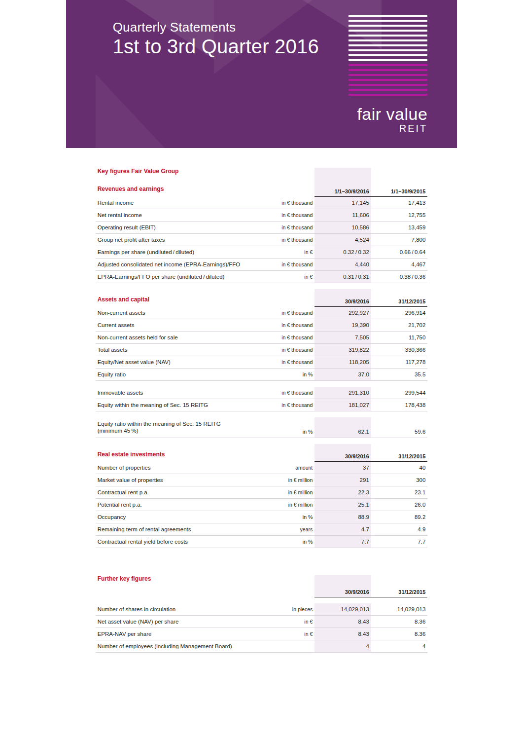Quarterly Statements
1st to 3rd Quarter 2016
fair value
REIT
| Key figures Fair Value Group | | |
| Revenues and earnings | 1/1–30/9/2016 | 1/1–30/9/2015 |
| Rental income | in € thousand | 17,145 | 17,413 |
| Net rental income | in € thousand | 11,606 | 12,755 |
| Operating result (EBIT) | in € thousand | 10,586 | 13,459 |
| Group net profit after taxes | in € thousand | 4,524 | 7,800 |
| Earnings per share (undiluted / diluted) | in € | 0.32 / 0.32 | 0.66 / 0.64 |
| Adjusted consolidated net income (EPRA-Earnings)/FFO | in € thousand | 4,440 | 4,467 |
| EPRA-Earnings/FFO per share (undiluted / diluted) | in € | 0.31 / 0.31 | 0.38 / 0.36 |
| Assets and capital | 30/9/2016 | 31/12/2015 |
| Non-current assets | in € thousand | 292,927 | 296,914 |
| Current assets | in € thousand | 19,390 | 21,702 |
| Non-current assets held for sale | in € thousand | 7,505 | 11,750 |
| Total assets | in € thousand | 319,822 | 330,366 |
| Equity/Net asset value (NAV) | in € thousand | 118,205 | 117,278 |
| Equity ratio | in % | 37.0 | 35.5 |
| Immovable assets | in € thousand | 291,310 | 299,544 |
| Equity within the meaning of Sec. 15 REITG | in € thousand | 181,027 | 178,438 |
| Equity ratio within the meaning of Sec. 15 REITG (minimum 45 %) | in % | 62.1 | 59.6 |
| Real estate investments | 30/9/2016 | 31/12/2015 |
| Number of properties | amount | 37 | 40 |
| Market value of properties | in € million | 291 | 300 |
| Contractual rent p.a. | in € million | 22.3 | 23.1 |
| Potential rent p.a. | in € million | 25.1 | 26.0 |
| Occupancy | in % | 88.9 | 89.2 |
| Remaining term of rental agreements | years | 4.7 | 4.9 |
| Contractual rental yield before costs | in % | 7.7 | 7.7 |
| Further key figures | | |
| | | 30/9/2016 | 31/12/2015 |
| Number of shares in circulation | in pieces | 14,029,013 | 14,029,013 |
| Net asset value (NAV) per share | in € | 8.43 | 8.36 |
| EPRA-NAV per share | in € | 8.43 | 8.36 |
| Number of employees (including Management Board) | | 4 | 4 |